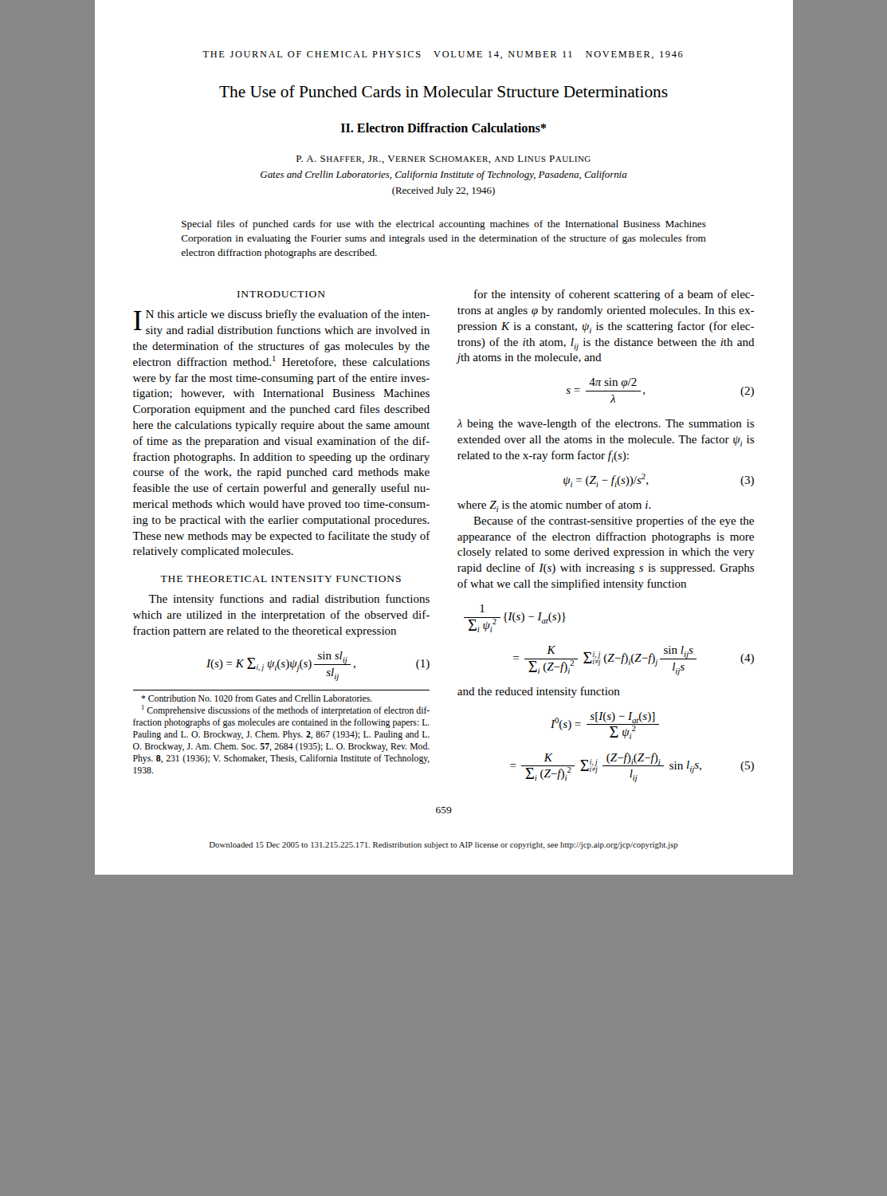THE JOURNAL OF CHEMICAL PHYSICS VOLUME 14, NUMBER 11 NOVEMBER, 1946
The Use of Punched Cards in Molecular Structure Determinations
II. Electron Diffraction Calculations*
P. A. SHAFFER, JR., VERNER SCHOMAKER, AND LINUS PAULING
Gates and Crellin Laboratories, California Institute of Technology, Pasadena, California
(Received July 22, 1946)
Special files of punched cards for use with the electrical accounting machines of the International Business Machines Corporation in evaluating the Fourier sums and integrals used in the determination of the structure of gas molecules from electron diffraction photographs are described.
INTRODUCTION
IN this article we discuss briefly the evaluation of the intensity and radial distribution functions which are involved in the determination of the structures of gas molecules by the electron diffraction method.1 Heretofore, these calculations were by far the most time-consuming part of the entire investigation; however, with International Business Machines Corporation equipment and the punched card files described here the calculations typically require about the same amount of time as the preparation and visual examination of the diffraction photographs. In addition to speeding up the ordinary course of the work, the rapid punched card methods make feasible the use of certain powerful and generally useful numerical methods which would have proved too time-consuming to be practical with the earlier computational procedures. These new methods may be expected to facilitate the study of relatively complicated molecules.
THE THEORETICAL INTENSITY FUNCTIONS
The intensity functions and radial distribution functions which are utilized in the interpretation of the observed diffraction pattern are related to the theoretical expression
I(s) = K Σ i, j ψi(s)ψj(s)sin slij slij, (1)
* Contribution No. 1020 from Gates and Crellin Laboratories.
1 Comprehensive discussions of the methods of interpretation of electron diffraction photographs of gas molecules are contained in the following papers: L. Pauling and L. O. Brockway, J. Chem. Phys. 2, 867 (1934); L. Pauling and L. O. Brockway, J. Am. Chem. Soc. 57, 2684 (1935); L. O. Brockway, Rev. Mod. Phys. 8, 231 (1936); V. Schomaker, Thesis, California Institute of Technology, 1938.
for the intensity of coherent scattering of a beam of electrons at angles φ by randomly oriented molecules. In this expression K is a constant, ψi is the scattering factor (for electrons) of the ith atom, lij is the distance between the ith and jth atoms in the molecule, and
s = 4π sin φ/2 λ, (2)
λ being the wave-length of the electrons. The summation is extended over all the atoms in the molecule. The factor ψi is related to the x-ray form factor fi(s):
ψi = (Zi − fi(s))/s2, (3)
where Zi is the atomic number of atom i.
Because of the contrast-sensitive properties of the eye the appearance of the electron diffraction photographs is more closely related to some derived expression in which the very rapid decline of I(s) with increasing s is suppressed. Graphs of what we call the simplified intensity function
1 Σi ψi2{I(s) − Iat(s)}
= KΣi (Z−f)i2 Σi, j i≠j (Z−f)i(Z−f)jsin lijs lijs (4)
and the reduced intensity function
I0(s) = s[I(s) − Iat(s)] Σ ψi2
= KΣi (Z−f)i2 Σi, j i≠j (Z−f)i(Z−f)j lij sin lijs, (5)
659
Downloaded 15 Dec 2005 to 131.215.225.171. Redistribution subject to AIP license or copyright, see http://jcp.aip.org/jcp/copyright.jsp